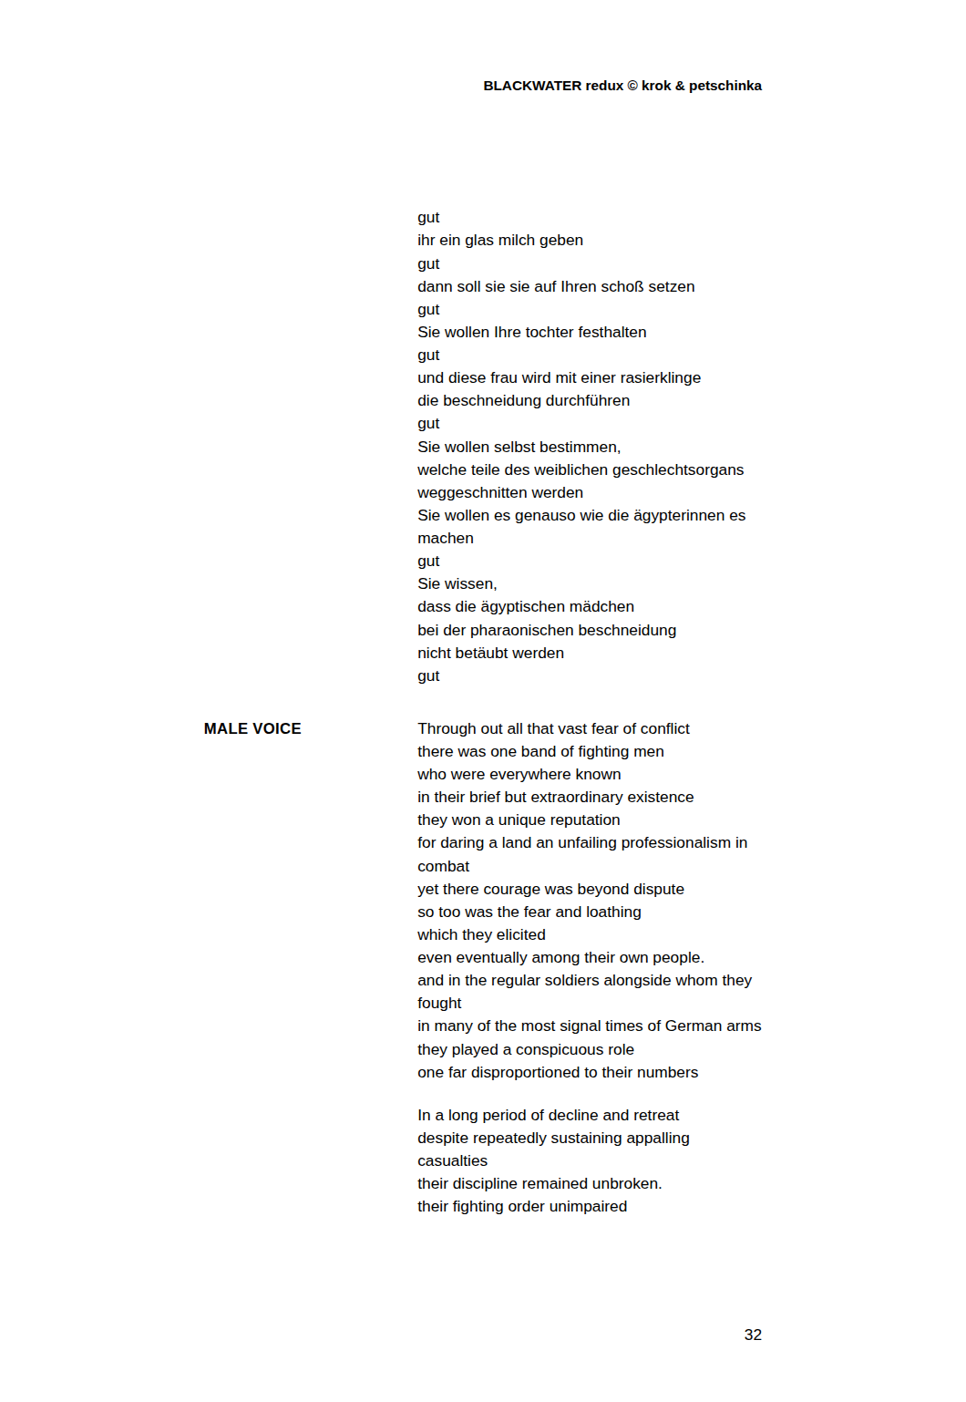BLACKWATER redux © krok & petschinka
gut
ihr ein glas milch geben
gut
dann soll sie sie auf Ihren schoß setzen
gut
Sie wollen Ihre tochter festhalten
gut
und diese frau wird mit einer rasierklinge
die beschneidung durchführen
gut
Sie wollen selbst bestimmen,
welche teile des weiblichen geschlechtsorgans
weggeschnitten werden
Sie wollen es genauso wie die ägypterinnen es machen
gut
Sie wissen,
dass die ägyptischen mädchen
bei der pharaonischen beschneidung
nicht betäubt werden
gut
MALE VOICE
Through out all that vast fear of conflict
there was one band of fighting men
who were everywhere known
in their brief but extraordinary existence
they won a unique reputation
for daring a land an unfailing professionalism in combat
yet there courage was beyond dispute
so too was the fear and loathing
which they elicited
even eventually among their own people.
and in the regular soldiers alongside whom they fought
in many of the most signal times of German arms
they played a conspicuous role
one far disproportioned to their numbers
In a long period of decline and retreat
despite repeatedly sustaining appalling casualties
their discipline remained unbroken.
their fighting order unimpaired
32